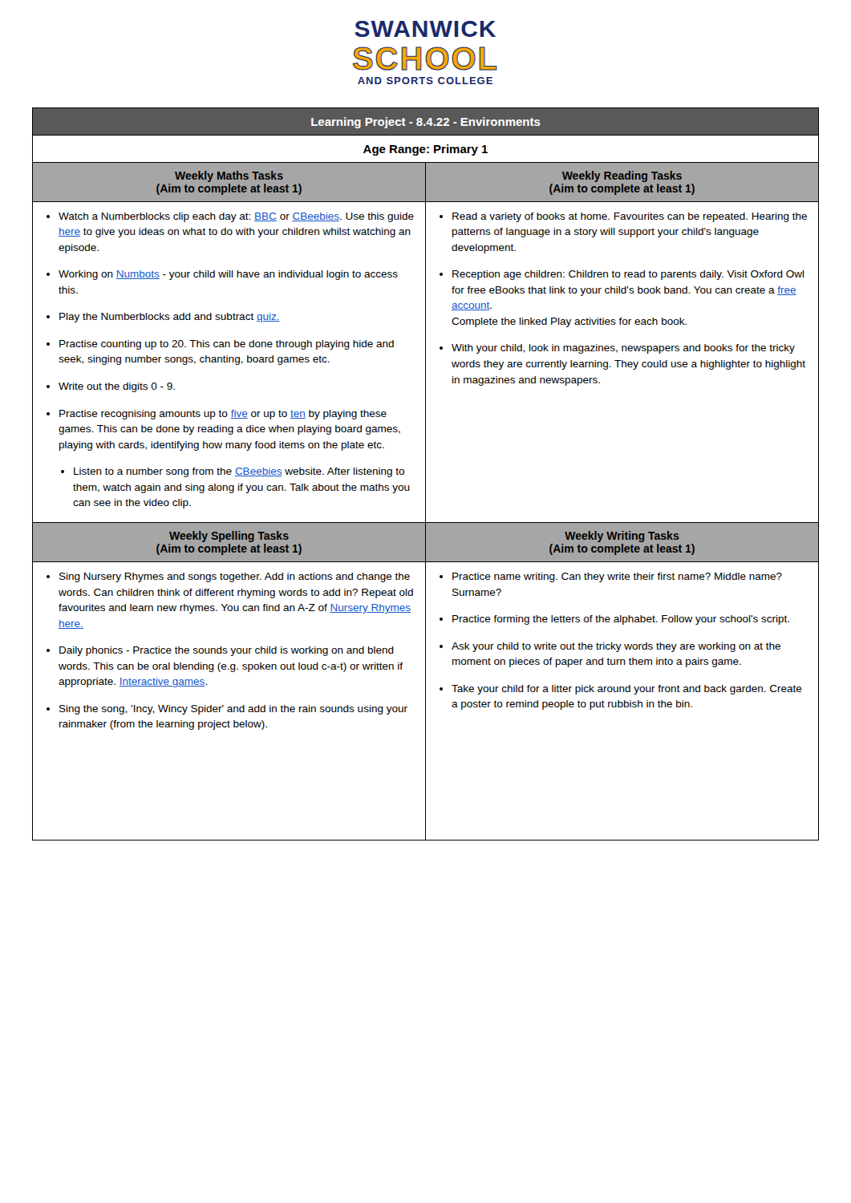SWANWICK
SCHOOL
AND SPORTS COLLEGE
| Learning Project - 8.4.22 - Environments |
| Age Range: Primary 1 |
| Weekly Maths Tasks (Aim to complete at least 1) | Weekly Reading Tasks (Aim to complete at least 1) |
| Watch a Numberblocks clip each day at: BBC or CBeebies . Use this guide here to give you ideas on what to do with your children whilst watching an episode. Working on Numbots - your child will have an individual login to access this. Play the Numberblocks add and subtract quiz. Practise counting up to 20. This can be done through playing hide and seek, singing number songs, chanting, board games etc. Write out the digits 0 - 9. Practise recognising amounts up to five or up to ten by playing these games. This can be done by reading a dice when playing board games, playing with cards, identifying how many food items on the plate etc. Listen to a number song from the CBeebies website. After listening to them, watch again and sing along if you can. Talk about the maths you can see in the video clip. | Read a variety of books at home. Favourites can be repeated. Hearing the patterns of language in a story will support your child's language development. Reception age children: Children to read to parents daily. Visit Oxford Owl for free eBooks that link to your child's book band. You can create a free account . Complete the linked Play activities for each book. With your child, look in magazines, newspapers and books for the tricky words they are currently learning. They could use a highlighter to highlight in magazines and newspapers. |
| Weekly Spelling Tasks (Aim to complete at least 1) | Weekly Writing Tasks (Aim to complete at least 1) |
| Sing Nursery Rhymes and songs together. Add in actions and change the words. Can children think of different rhyming words to add in? Repeat old favourites and learn new rhymes. You can find an A-Z of Nursery Rhymes here. Daily phonics - Practice the sounds your child is working on and blend words. This can be oral blending (e.g. spoken out loud c-a-t) or written if appropriate. Interactive games . Sing the song, 'Incy, Wincy Spider' and add in the rain sounds using your rainmaker (from the learning project below). | Practice name writing. Can they write their first name? Middle name? Surname? Practice forming the letters of the alphabet. Follow your school's script. Ask your child to write out the tricky words they are working on at the moment on pieces of paper and turn them into a pairs game. Take your child for a litter pick around your front and back garden. Create a poster to remind people to put rubbish in the bin. |